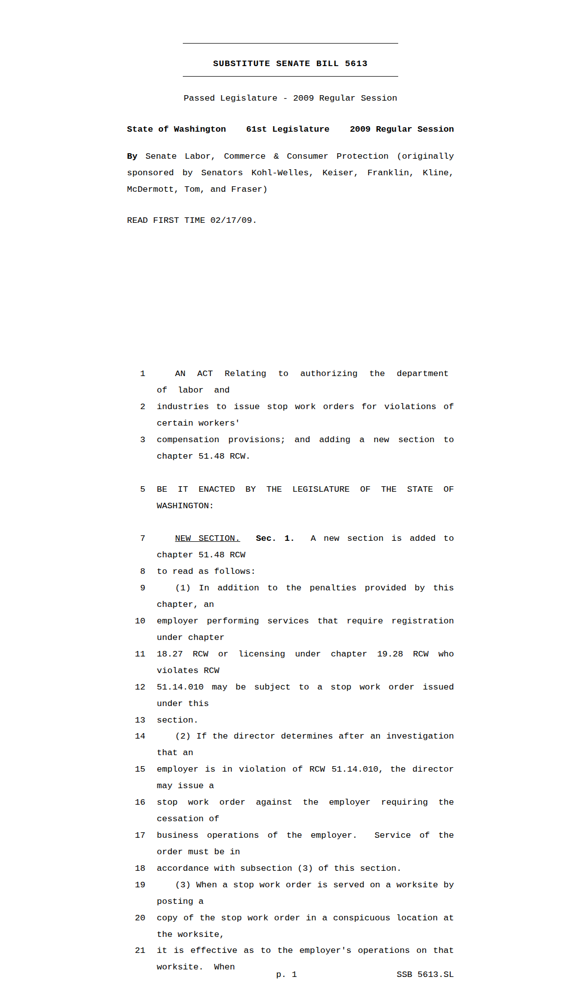SUBSTITUTE SENATE BILL 5613
Passed Legislature - 2009 Regular Session
State of Washington 61st Legislature 2009 Regular Session
By Senate Labor, Commerce & Consumer Protection (originally sponsored by Senators Kohl-Welles, Keiser, Franklin, Kline, McDermott, Tom, and Fraser)
READ FIRST TIME 02/17/09.
AN ACT Relating to authorizing the department of labor and
industries to issue stop work orders for violations of certain workers'
compensation provisions; and adding a new section to chapter 51.48 RCW.
BE IT ENACTED BY THE LEGISLATURE OF THE STATE OF WASHINGTON:
NEW SECTION. Sec. 1. A new section is added to chapter 51.48 RCW
to read as follows:
(1) In addition to the penalties provided by this chapter, an
employer performing services that require registration under chapter
18.27 RCW or licensing under chapter 19.28 RCW who violates RCW
51.14.010 may be subject to a stop work order issued under this
section.
(2) If the director determines after an investigation that an
employer is in violation of RCW 51.14.010, the director may issue a
stop work order against the employer requiring the cessation of
business operations of the employer. Service of the order must be in
accordance with subsection (3) of this section.
(3) When a stop work order is served on a worksite by posting a
copy of the stop work order in a conspicuous location at the worksite,
it is effective as to the employer's operations on that worksite. When
p. 1 SSB 5613.SL